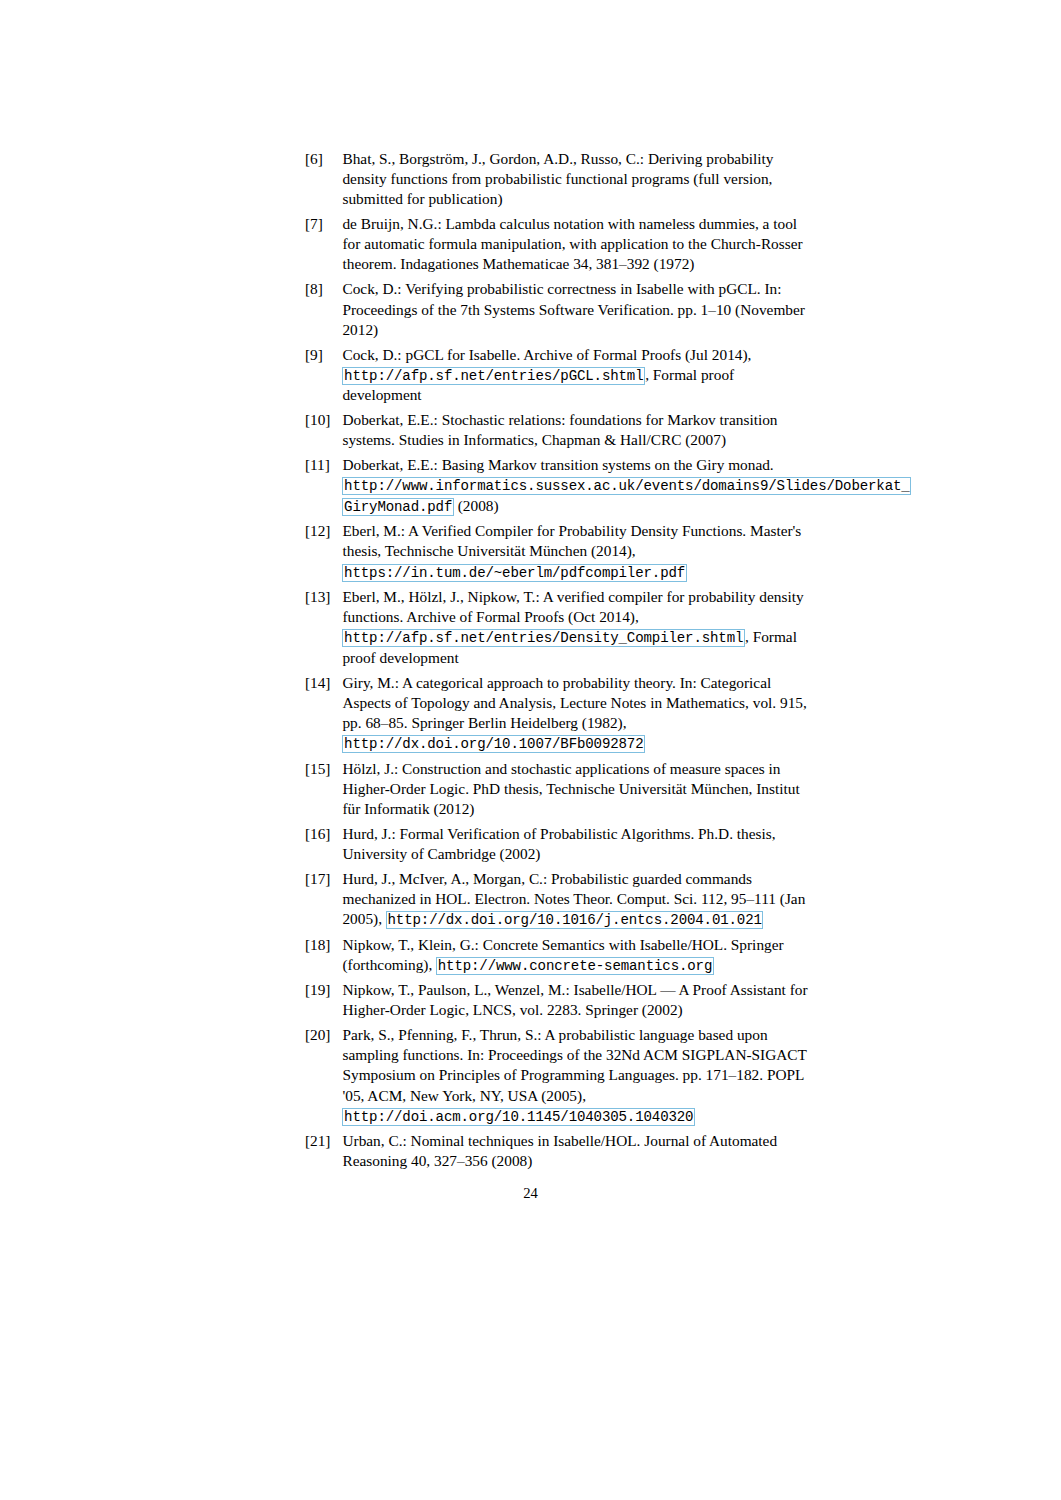[6] Bhat, S., Borgström, J., Gordon, A.D., Russo, C.: Deriving probability density functions from probabilistic functional programs (full version, submitted for publication)
[7] de Bruijn, N.G.: Lambda calculus notation with nameless dummies, a tool for automatic formula manipulation, with application to the Church-Rosser theorem. Indagationes Mathematicae 34, 381–392 (1972)
[8] Cock, D.: Verifying probabilistic correctness in Isabelle with pGCL. In: Proceedings of the 7th Systems Software Verification. pp. 1–10 (November 2012)
[9] Cock, D.: pGCL for Isabelle. Archive of Formal Proofs (Jul 2014), http://afp.sf.net/entries/pGCL.shtml, Formal proof development
[10] Doberkat, E.E.: Stochastic relations: foundations for Markov transition systems. Studies in Informatics, Chapman & Hall/CRC (2007)
[11] Doberkat, E.E.: Basing Markov transition systems on the Giry monad. http://www.informatics.sussex.ac.uk/events/domains9/Slides/Doberkat_ GiryMonad.pdf (2008)
[12] Eberl, M.: A Verified Compiler for Probability Density Functions. Master's thesis, Technische Universität München (2014), https://in.tum.de/~eberlm/pdfcompiler.pdf
[13] Eberl, M., Hölzl, J., Nipkow, T.: A verified compiler for probability density functions. Archive of Formal Proofs (Oct 2014), http://afp.sf.net/entries/Density_Compiler.shtml, Formal proof development
[14] Giry, M.: A categorical approach to probability theory. In: Categorical Aspects of Topology and Analysis, Lecture Notes in Mathematics, vol. 915, pp. 68–85. Springer Berlin Heidelberg (1982), http://dx.doi.org/10.1007/BFb0092872
[15] Hölzl, J.: Construction and stochastic applications of measure spaces in Higher-Order Logic. PhD thesis, Technische Universität München, Institut für Informatik (2012)
[16] Hurd, J.: Formal Verification of Probabilistic Algorithms. Ph.D. thesis, University of Cambridge (2002)
[17] Hurd, J., McIver, A., Morgan, C.: Probabilistic guarded commands mechanized in HOL. Electron. Notes Theor. Comput. Sci. 112, 95–111 (Jan 2005), http://dx.doi.org/10.1016/j.entcs.2004.01.021
[18] Nipkow, T., Klein, G.: Concrete Semantics with Isabelle/HOL. Springer (forthcoming), http://www.concrete-semantics.org
[19] Nipkow, T., Paulson, L., Wenzel, M.: Isabelle/HOL — A Proof Assistant for Higher-Order Logic, LNCS, vol. 2283. Springer (2002)
[20] Park, S., Pfenning, F., Thrun, S.: A probabilistic language based upon sampling functions. In: Proceedings of the 32Nd ACM SIGPLAN-SIGACT Symposium on Principles of Programming Languages. pp. 171–182. POPL '05, ACM, New York, NY, USA (2005), http://doi.acm.org/10.1145/1040305.1040320
[21] Urban, C.: Nominal techniques in Isabelle/HOL. Journal of Automated Reasoning 40, 327–356 (2008)
24